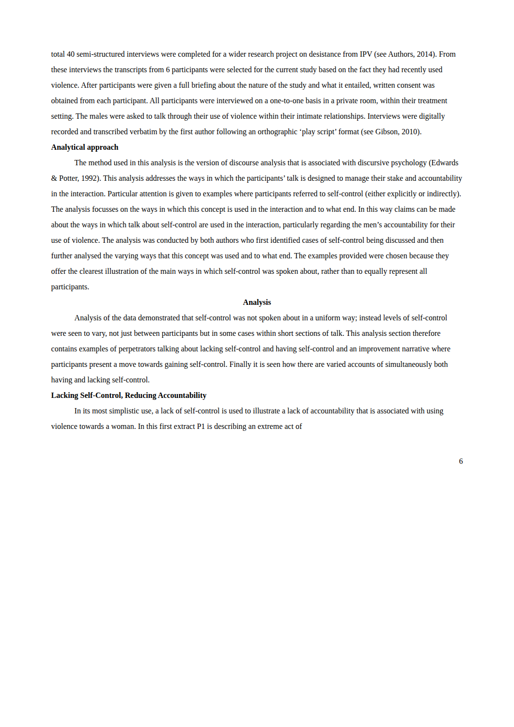total 40 semi-structured interviews were completed for a wider research project on desistance from IPV (see Authors, 2014). From these interviews the transcripts from 6 participants were selected for the current study based on the fact they had recently used violence. After participants were given a full briefing about the nature of the study and what it entailed, written consent was obtained from each participant. All participants were interviewed on a one-to-one basis in a private room, within their treatment setting. The males were asked to talk through their use of violence within their intimate relationships. Interviews were digitally recorded and transcribed verbatim by the first author following an orthographic ‘play script’ format (see Gibson, 2010).
Analytical approach
The method used in this analysis is the version of discourse analysis that is associated with discursive psychology (Edwards & Potter, 1992). This analysis addresses the ways in which the participants’ talk is designed to manage their stake and accountability in the interaction. Particular attention is given to examples where participants referred to self-control (either explicitly or indirectly). The analysis focusses on the ways in which this concept is used in the interaction and to what end. In this way claims can be made about the ways in which talk about self-control are used in the interaction, particularly regarding the men’s accountability for their use of violence. The analysis was conducted by both authors who first identified cases of self-control being discussed and then further analysed the varying ways that this concept was used and to what end. The examples provided were chosen because they offer the clearest illustration of the main ways in which self-control was spoken about, rather than to equally represent all participants.
Analysis
Analysis of the data demonstrated that self-control was not spoken about in a uniform way; instead levels of self-control were seen to vary, not just between participants but in some cases within short sections of talk. This analysis section therefore contains examples of perpetrators talking about lacking self-control and having self-control and an improvement narrative where participants present a move towards gaining self-control. Finally it is seen how there are varied accounts of simultaneously both having and lacking self-control.
Lacking Self-Control, Reducing Accountability
In its most simplistic use, a lack of self-control is used to illustrate a lack of accountability that is associated with using violence towards a woman. In this first extract P1 is describing an extreme act of
6